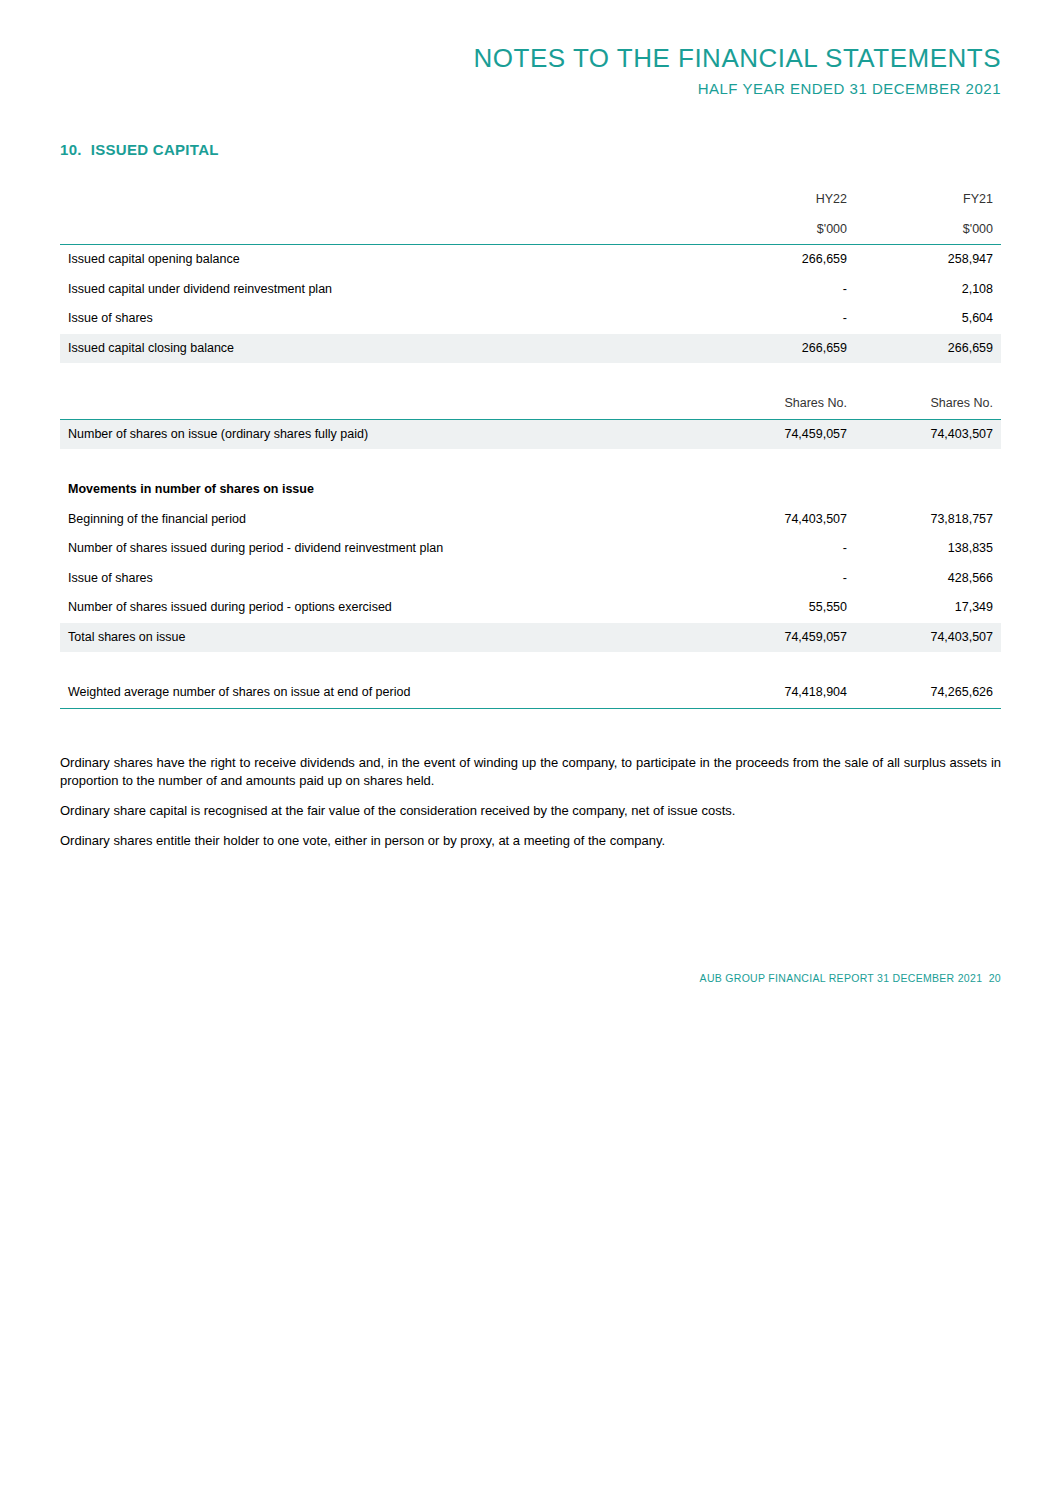NOTES TO THE FINANCIAL STATEMENTS
HALF YEAR ENDED 31 DECEMBER 2021
10. ISSUED CAPITAL
| | HY22 | FY21 |
| | $'000 | $'000 |
| Issued capital opening balance | 266,659 | 258,947 |
| Issued capital under dividend reinvestment plan | - | 2,108 |
| Issue of shares | - | 5,604 |
| Issued capital closing balance | 266,659 | 266,659 |
| | Shares No. | Shares No. |
| Number of shares on issue (ordinary shares fully paid) | 74,459,057 | 74,403,507 |
| Movements in number of shares on issue | | |
| Beginning of the financial period | 74,403,507 | 73,818,757 |
| Number of shares issued during period - dividend reinvestment plan | - | 138,835 |
| Issue of shares | - | 428,566 |
| Number of shares issued during period - options exercised | 55,550 | 17,349 |
| Total shares on issue | 74,459,057 | 74,403,507 |
| Weighted average number of shares on issue at end of period | 74,418,904 | 74,265,626 |
Ordinary shares have the right to receive dividends and, in the event of winding up the company, to participate in the proceeds from the sale of all surplus assets in proportion to the number of and amounts paid up on shares held.
Ordinary share capital is recognised at the fair value of the consideration received by the company, net of issue costs.
Ordinary shares entitle their holder to one vote, either in person or by proxy, at a meeting of the company.
AUB GROUP FINANCIAL REPORT 31 DECEMBER 2021 20